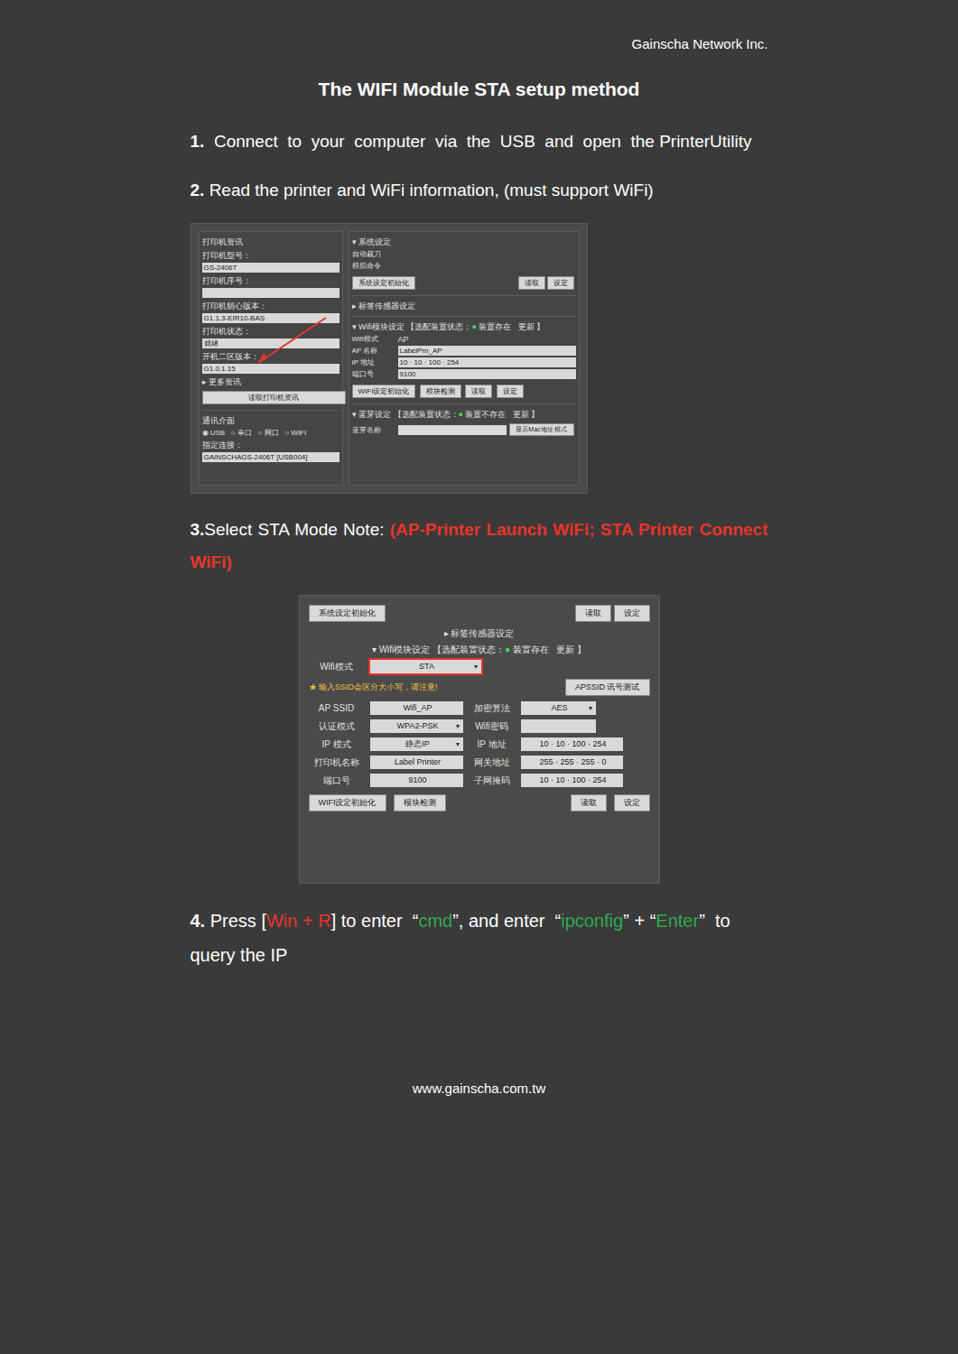Gainscha Network Inc.
The WIFI Module STA setup method
1. Connect to your computer via the USB and open the PrinterUtility
2. Read the printer and WiFi information, (must support WiFi)
打印机资讯 打印机型号：
GS-2406T
打印机序号：
打印机韧心版本：
G1.1.3-EIR10-BAS
打印机状态：
就绪
开机二区版本：
G1.0.1.15
▸ 更多资讯
读取打印机资讯
通讯介面
◉ USB ○ 串口 ○ 网口 ○ WIFI
指定连接：
GAINSCHAGS-2406T [USB004]
▾ 系统设定
自动裁刀
模拟命令
系统设定初始化 设定 读取
▸ 标签传感器设定
▾ Wifi模块设定 【选配装置状态：● 装置存在 更新 】
Wifi模式
AP
AP 名称
LabelPrn_AP
IP 地址
10 · 10 · 100 · 254
端口号
9100
WIFI设定初始化 模块检测 读取 设定
▾ 蓝芽设定 【选配装置状态：● 装置不存在 更新 】
蓝芽名称
显示Mac地址 模式
3. Select STA Mode Note: (AP-Printer Launch WiFi; STA Printer Connect WiFi)
系统设定初始化 读取 设定
▸ 标签传感器设定
▾ Wifi模块设定 【选配装置状态：● 装置存在 更新 】
Wifi模式
STA
★ 输入SSID会区分大小写，请注意! APSSID 讯号测试
AP SSID
Wifi_AP
加密算法
AES
认证模式
WPA2-PSK
Wifi密码
IP 模式
静态IP
IP 地址
10 · 10 · 100 · 254
打印机名称
Label Printer
网关地址
255 · 255 · 255 · 0
端口号
9100
子网掩码
10 · 10 · 100 · 254
WIFI设定初始化 模块检测 读取 设定
4. Press [Win + R] to enter “cmd”, and enter “ipconfig” + “Enter” to query the IP
www.gainscha.com.tw